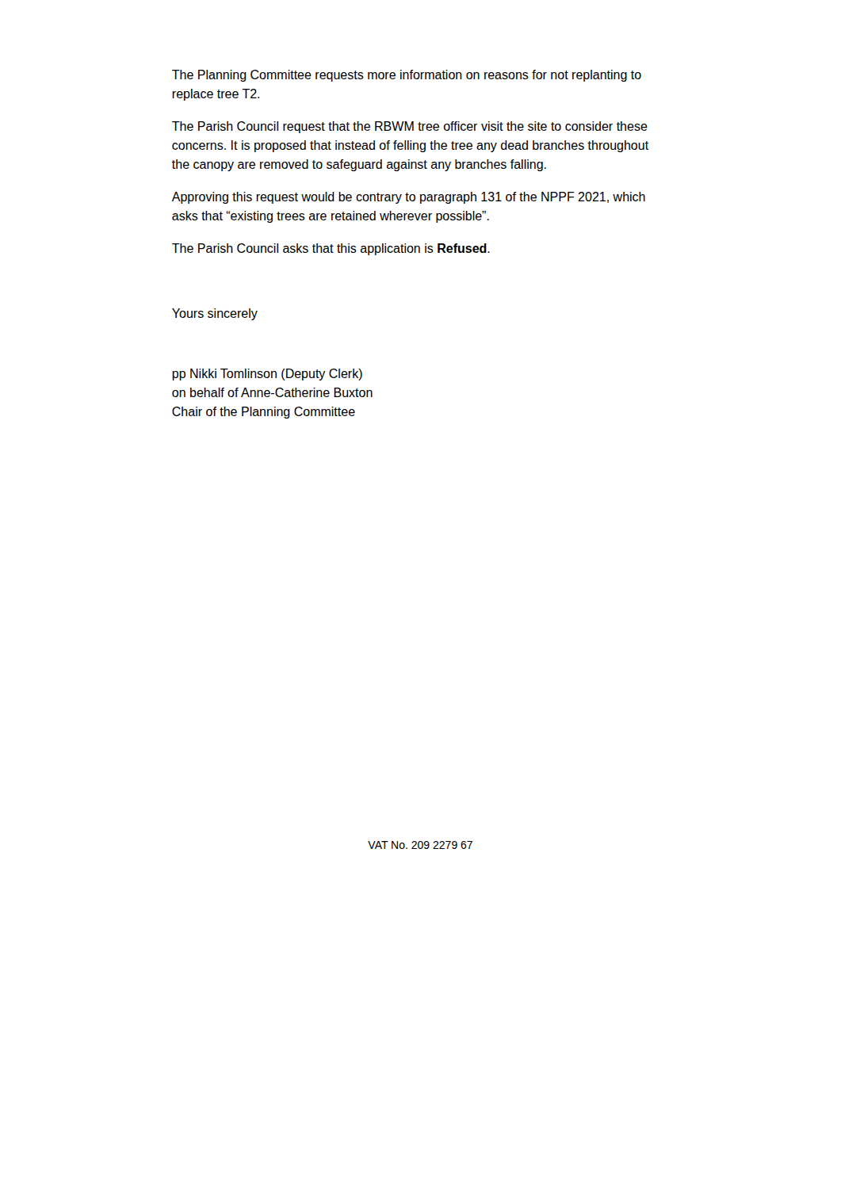The Planning Committee requests more information on reasons for not replanting to replace tree T2.
The Parish Council request that the RBWM tree officer visit the site to consider these concerns. It is proposed that instead of felling the tree any dead branches throughout the canopy are removed to safeguard against any branches falling.
Approving this request would be contrary to paragraph 131 of the NPPF 2021, which asks that “existing trees are retained wherever possible”.
The Parish Council asks that this application is Refused.
Yours sincerely
pp Nikki Tomlinson (Deputy Clerk)
on behalf of Anne-Catherine Buxton
Chair of the Planning Committee
VAT No. 209 2279 67